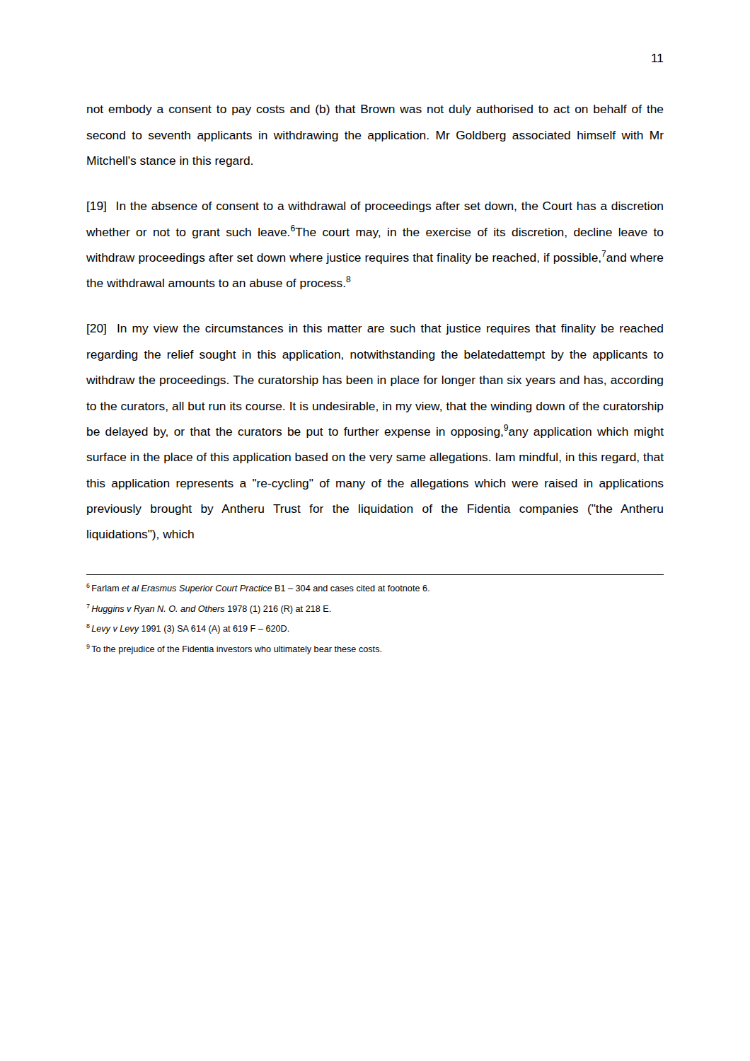11
not embody a consent to pay costs and (b) that Brown was not duly authorised to act on behalf of the second to seventh applicants in withdrawing the application. Mr Goldberg associated himself with Mr Mitchell's stance in this regard.
[19] In the absence of consent to a withdrawal of proceedings after set down, the Court has a discretion whether or not to grant such leave.6The court may, in the exercise of its discretion, decline leave to withdraw proceedings after set down where justice requires that finality be reached, if possible,7and where the withdrawal amounts to an abuse of process.8
[20] In my view the circumstances in this matter are such that justice requires that finality be reached regarding the relief sought in this application, notwithstanding the belatedattempt by the applicants to withdraw the proceedings. The curatorship has been in place for longer than six years and has, according to the curators, all but run its course. It is undesirable, in my view, that the winding down of the curatorship be delayed by, or that the curators be put to further expense in opposing,9any application which might surface in the place of this application based on the very same allegations. Iam mindful, in this regard, that this application represents a "re-cycling" of many of the allegations which were raised in applications previously brought by Antheru Trust for the liquidation of the Fidentia companies ("the Antheru liquidations"), which
6Farlam et al Erasmus Superior Court Practice B1 – 304 and cases cited at footnote 6.
7Huggins v Ryan N. O. and Others 1978 (1) 216 (R) at 218 E.
8Levy v Levy 1991 (3) SA 614 (A) at 619 F – 620D.
9To the prejudice of the Fidentia investors who ultimately bear these costs.